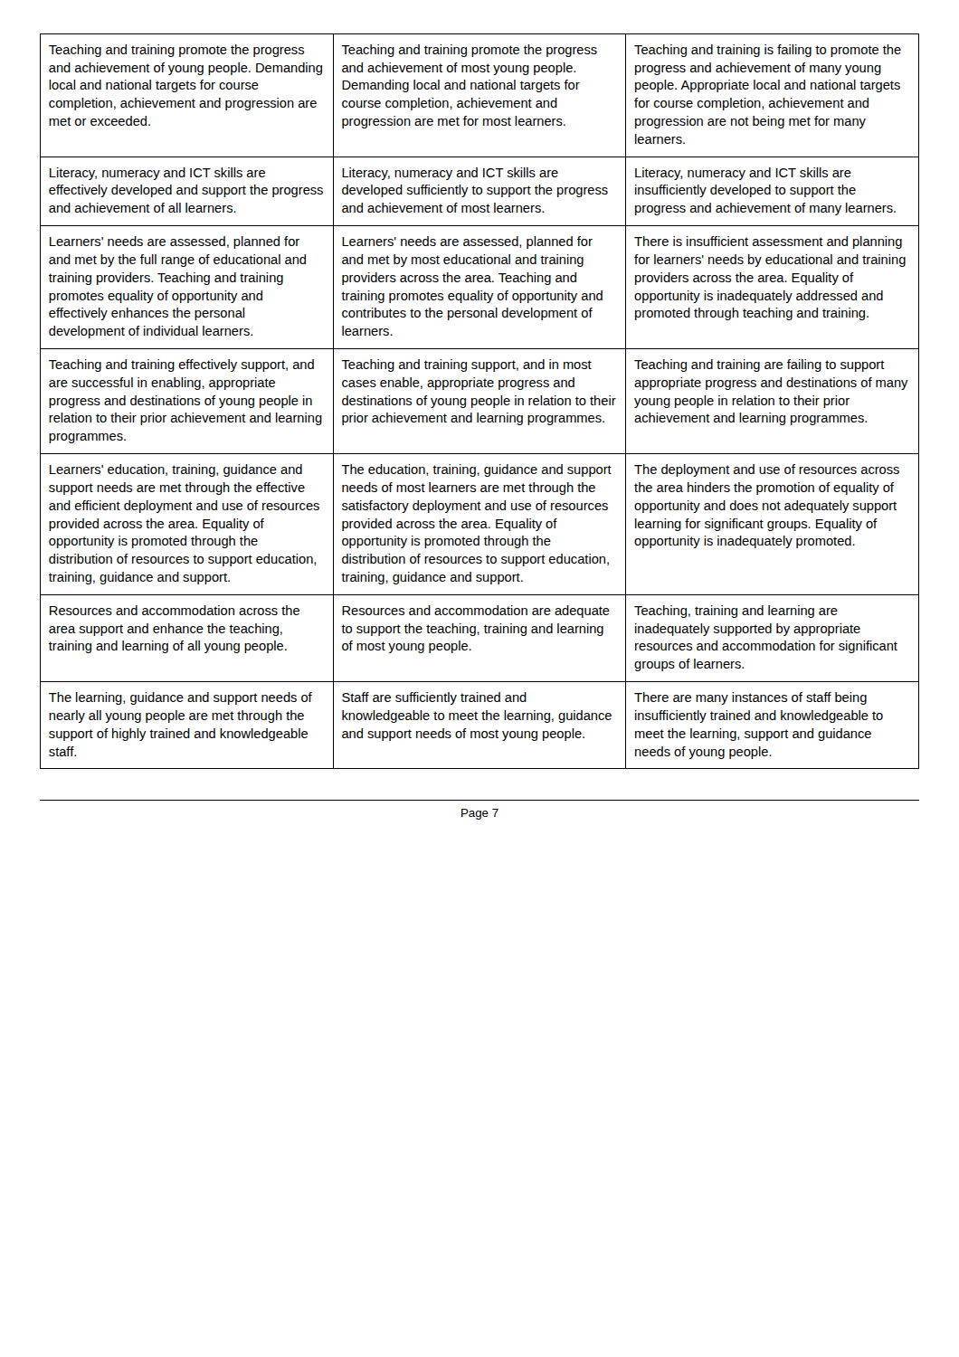| Teaching and training promote the progress and achievement of young people. Demanding local and national targets for course completion, achievement and progression are met or exceeded. | Teaching and training promote the progress and achievement of most young people. Demanding local and national targets for course completion, achievement and progression are met for most learners. | Teaching and training is failing to promote the progress and achievement of many young people. Appropriate local and national targets for course completion, achievement and progression are not being met for many learners. |
| Literacy, numeracy and ICT skills are effectively developed and support the progress and achievement of all learners. | Literacy, numeracy and ICT skills are developed sufficiently to support the progress and achievement of most learners. | Literacy, numeracy and ICT skills are insufficiently developed to support the progress and achievement of many learners. |
| Learners' needs are assessed, planned for and met by the full range of educational and training providers. Teaching and training promotes equality of opportunity and effectively enhances the personal development of individual learners. | Learners' needs are assessed, planned for and met by most educational and training providers across the area. Teaching and training promotes equality of opportunity and contributes to the personal development of learners. | There is insufficient assessment and planning for learners' needs by educational and training providers across the area. Equality of opportunity is inadequately addressed and promoted through teaching and training. |
| Teaching and training effectively support, and are successful in enabling, appropriate progress and destinations of young people in relation to their prior achievement and learning programmes. | Teaching and training support, and in most cases enable, appropriate progress and destinations of young people in relation to their prior achievement and learning programmes. | Teaching and training are failing to support appropriate progress and destinations of many young people in relation to their prior achievement and learning programmes. |
| Learners' education, training, guidance and support needs are met through the effective and efficient deployment and use of resources provided across the area. Equality of opportunity is promoted through the distribution of resources to support education, training, guidance and support. | The education, training, guidance and support needs of most learners are met through the satisfactory deployment and use of resources provided across the area. Equality of opportunity is promoted through the distribution of resources to support education, training, guidance and support. | The deployment and use of resources across the area hinders the promotion of equality of opportunity and does not adequately support learning for significant groups. Equality of opportunity is inadequately promoted. |
| Resources and accommodation across the area support and enhance the teaching, training and learning of all young people. | Resources and accommodation are adequate to support the teaching, training and learning of most young people. | Teaching, training and learning are inadequately supported by appropriate resources and accommodation for significant groups of learners. |
| The learning, guidance and support needs of nearly all young people are met through the support of highly trained and knowledgeable staff. | Staff are sufficiently trained and knowledgeable to meet the learning, guidance and support needs of most young people. | There are many instances of staff being insufficiently trained and knowledgeable to meet the learning, support and guidance needs of young people. |
Page 7